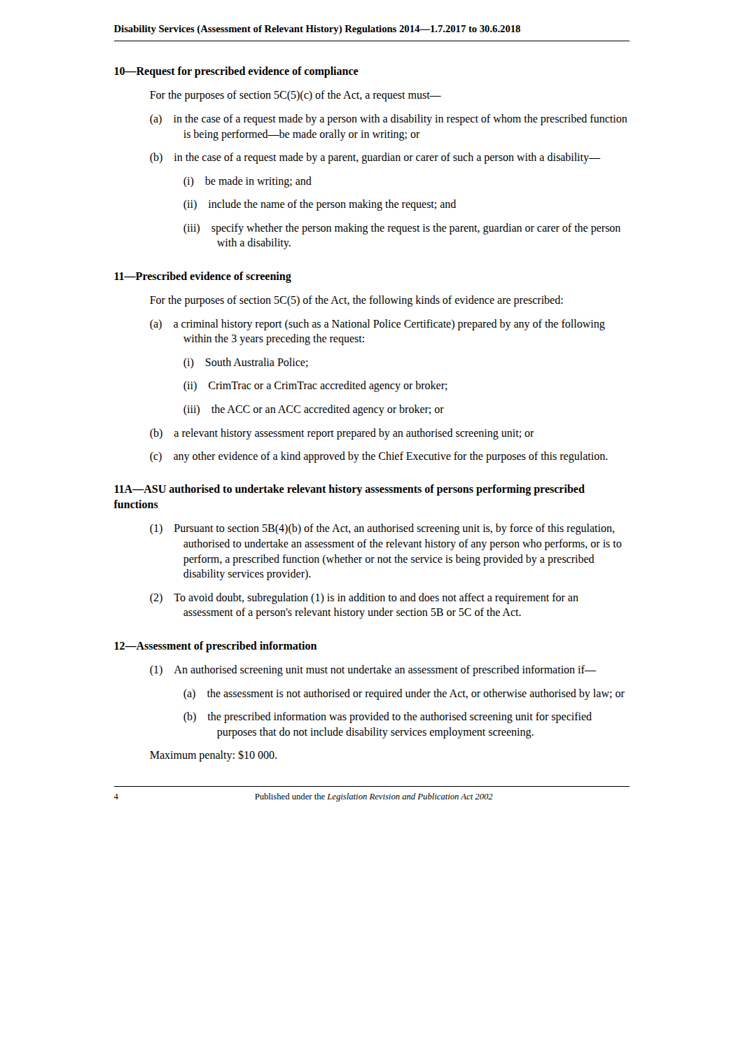Disability Services (Assessment of Relevant History) Regulations 2014—1.7.2017 to 30.6.2018
10—Request for prescribed evidence of compliance
For the purposes of section 5C(5)(c) of the Act, a request must—
(a) in the case of a request made by a person with a disability in respect of whom the prescribed function is being performed—be made orally or in writing; or
(b) in the case of a request made by a parent, guardian or carer of such a person with a disability—
(i) be made in writing; and
(ii) include the name of the person making the request; and
(iii) specify whether the person making the request is the parent, guardian or carer of the person with a disability.
11—Prescribed evidence of screening
For the purposes of section 5C(5) of the Act, the following kinds of evidence are prescribed:
(a) a criminal history report (such as a National Police Certificate) prepared by any of the following within the 3 years preceding the request:
(i) South Australia Police;
(ii) CrimTrac or a CrimTrac accredited agency or broker;
(iii) the ACC or an ACC accredited agency or broker; or
(b) a relevant history assessment report prepared by an authorised screening unit; or
(c) any other evidence of a kind approved by the Chief Executive for the purposes of this regulation.
11A—ASU authorised to undertake relevant history assessments of persons performing prescribed functions
(1) Pursuant to section 5B(4)(b) of the Act, an authorised screening unit is, by force of this regulation, authorised to undertake an assessment of the relevant history of any person who performs, or is to perform, a prescribed function (whether or not the service is being provided by a prescribed disability services provider).
(2) To avoid doubt, subregulation (1) is in addition to and does not affect a requirement for an assessment of a person's relevant history under section 5B or 5C of the Act.
12—Assessment of prescribed information
(1) An authorised screening unit must not undertake an assessment of prescribed information if—
(a) the assessment is not authorised or required under the Act, or otherwise authorised by law; or
(b) the prescribed information was provided to the authorised screening unit for specified purposes that do not include disability services employment screening.
Maximum penalty: $10 000.
4 Published under the Legislation Revision and Publication Act 2002